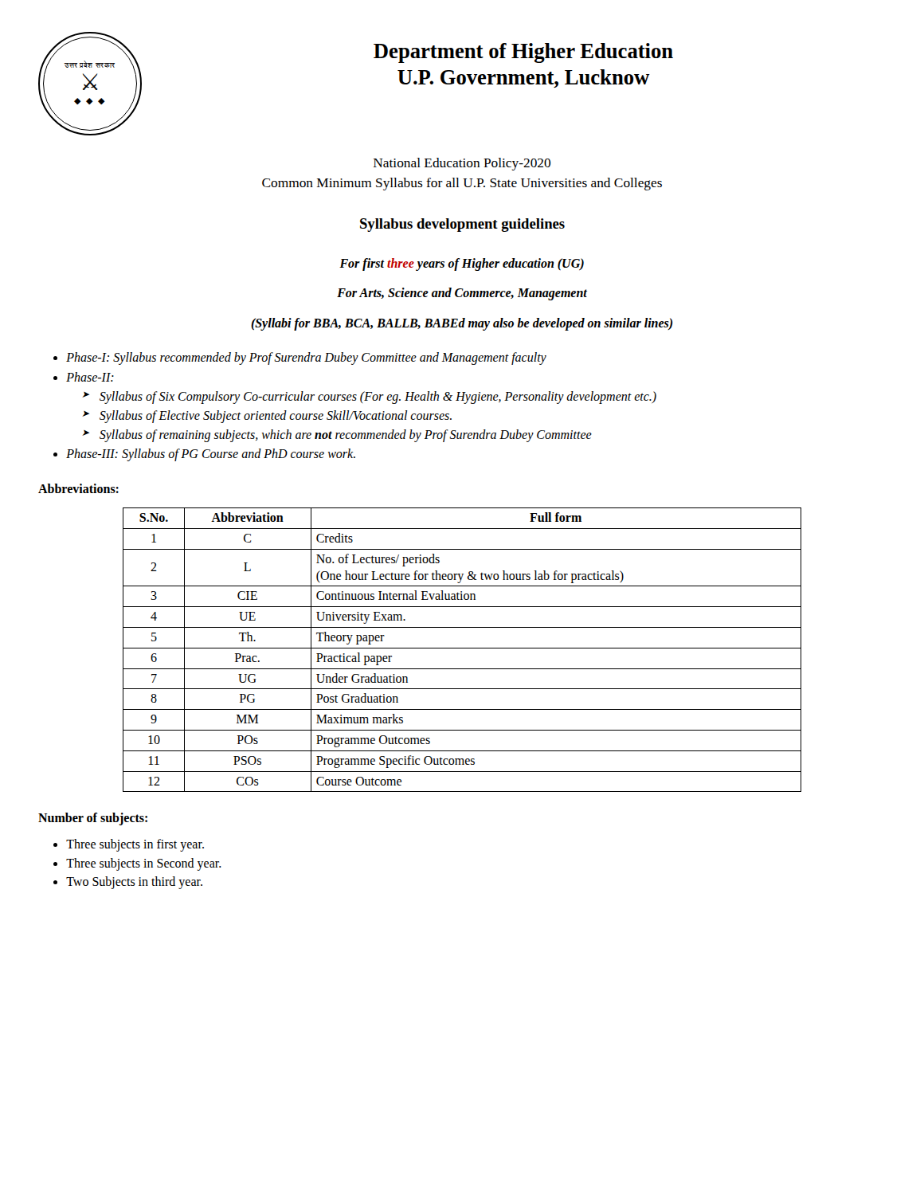उत्तर प्रदेश सरकार
⚔
◆ ◆ ◆
Department of Higher Education
U.P. Government, Lucknow
National Education Policy-2020
Common Minimum Syllabus for all U.P. State Universities and Colleges
Syllabus development guidelines
For first three years of Higher education (UG)
For Arts, Science and Commerce, Management
(Syllabi for BBA, BCA, BALLB, BABEd may also be developed on similar lines)
Phase-I: Syllabus recommended by Prof Surendra Dubey Committee and Management faculty
Phase-II:
Syllabus of Six Compulsory Co-curricular courses (For eg. Health & Hygiene, Personality development etc.)
Syllabus of Elective Subject oriented course Skill/Vocational courses.
Syllabus of remaining subjects, which are not recommended by Prof Surendra Dubey Committee
Phase-III: Syllabus of PG Course and PhD course work.
Abbreviations:
| S.No. | Abbreviation | Full form |
| --- | --- | --- |
| 1 | C | Credits |
| 2 | L | No. of Lectures/ periods (One hour Lecture for theory & two hours lab for practicals) |
| 3 | CIE | Continuous Internal Evaluation |
| 4 | UE | University Exam. |
| 5 | Th. | Theory paper |
| 6 | Prac. | Practical paper |
| 7 | UG | Under Graduation |
| 8 | PG | Post Graduation |
| 9 | MM | Maximum marks |
| 10 | POs | Programme Outcomes |
| 11 | PSOs | Programme Specific Outcomes |
| 12 | COs | Course Outcome |
Number of subjects:
Three subjects in first year.
Three subjects in Second year.
Two Subjects in third year.